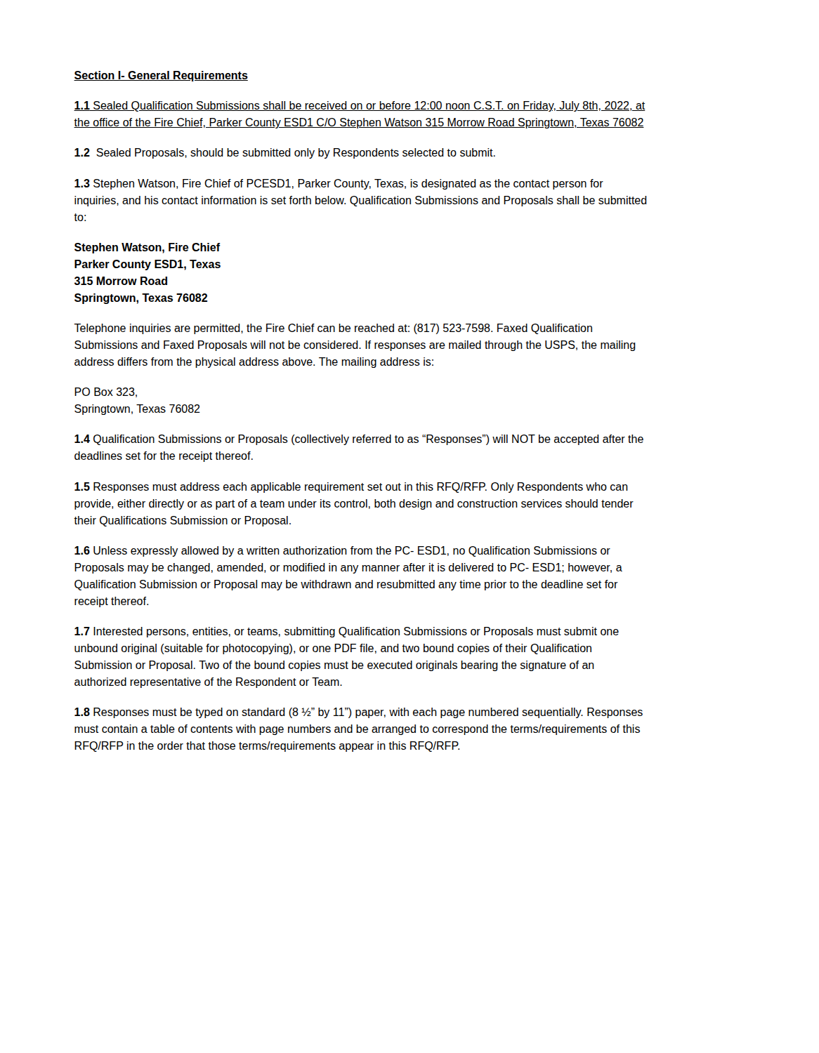Section I- General Requirements
1.1 Sealed Qualification Submissions shall be received on or before 12:00 noon C.S.T. on Friday, July 8th, 2022, at the office of the Fire Chief, Parker County ESD1 C/O Stephen Watson 315 Morrow Road Springtown, Texas 76082
1.2 Sealed Proposals, should be submitted only by Respondents selected to submit.
1.3 Stephen Watson, Fire Chief of PCESD1, Parker County, Texas, is designated as the contact person for inquiries, and his contact information is set forth below. Qualification Submissions and Proposals shall be submitted to:
Stephen Watson, Fire Chief Parker County ESD1, Texas 315 Morrow Road Springtown, Texas 76082
Telephone inquiries are permitted, the Fire Chief can be reached at: (817) 523-7598. Faxed Qualification Submissions and Faxed Proposals will not be considered. If responses are mailed through the USPS, the mailing address differs from the physical address above. The mailing address is:
PO Box 323, Springtown, Texas 76082
1.4 Qualification Submissions or Proposals (collectively referred to as “Responses”) will NOT be accepted after the deadlines set for the receipt thereof.
1.5 Responses must address each applicable requirement set out in this RFQ/RFP. Only Respondents who can provide, either directly or as part of a team under its control, both design and construction services should tender their Qualifications Submission or Proposal.
1.6 Unless expressly allowed by a written authorization from the PC- ESD1, no Qualification Submissions or Proposals may be changed, amended, or modified in any manner after it is delivered to PC- ESD1; however, a Qualification Submission or Proposal may be withdrawn and resubmitted any time prior to the deadline set for receipt thereof.
1.7 Interested persons, entities, or teams, submitting Qualification Submissions or Proposals must submit one unbound original (suitable for photocopying), or one PDF file, and two bound copies of their Qualification Submission or Proposal. Two of the bound copies must be executed originals bearing the signature of an authorized representative of the Respondent or Team.
1.8 Responses must be typed on standard (8 ½” by 11”) paper, with each page numbered sequentially. Responses must contain a table of contents with page numbers and be arranged to correspond the terms/requirements of this RFQ/RFP in the order that those terms/requirements appear in this RFQ/RFP.